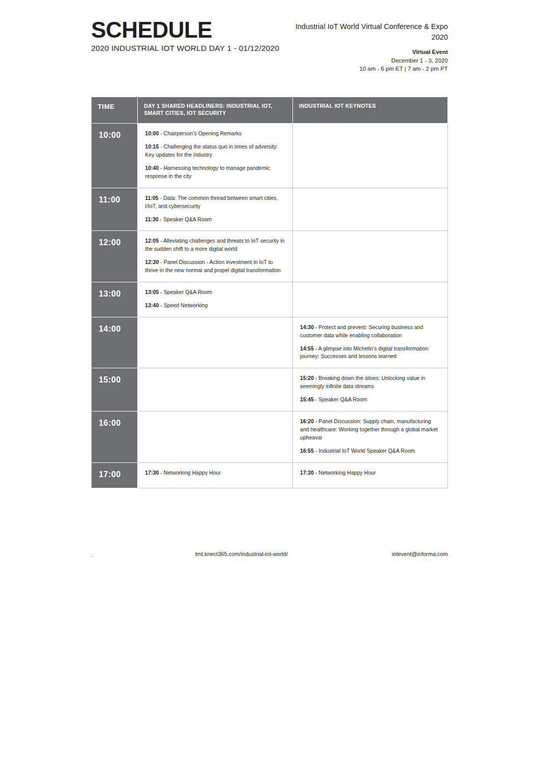Schedule
2020 INDUSTRIAL IOT WORLD DAY 1 - 01/12/2020
Industrial IoT World Virtual Conference & Expo 2020
Virtual Event
December 1 - 3, 2020
10 am - 6 pm ET | 7 am - 2 pm PT
| Time | Day 1 Shared Headliners: Industrial IoT, Smart Cities, IoT Security | Industrial IoT Keynotes |
| --- | --- | --- |
| 10:00 | 10:00 - Chairperson's Opening Remarks 10:15 - Challenging the status quo in times of adversity: Key updates for the industry 10:40 - Harnessing technology to manage pandemic response in the city | |
| 11:00 | 11:05 - Data: The common thread between smart cities, I/IoT, and cybersecurity 11:30 - Speaker Q&A Room | |
| 12:00 | 12:05 - Alleviating challenges and threats to IoT security in the sudden shift to a more digital world 12:30 - Panel Discussion - Action investment in IoT to thrive in the new normal and propel digital transformation | |
| 13:00 | 13:05 - Speaker Q&A Room 13:40 - Speed Networking | |
| 14:00 | | 14:30 - Protect and prevent: Securing business and customer data while enabling collaboration 14:55 - A glimpse into Michelin's digital transformation journey: Successes and lessons learned |
| 15:00 | | 15:20 - Breaking down the siloes: Unlocking value in seemingly infinite data streams 15:45 - Speaker Q&A Room |
| 16:00 | | 16:20 - Panel Discussion: Supply chain, manufacturing and healthcare: Working together through a global market upheaval 16:55 - Industrial IoT World Speaker Q&A Room |
| 17:00 | 17:30 - Networking Happy Hour | 17:30 - Networking Happy Hour |
.
tmt.knect365.com/industrial-iot-world/
iotevent@informa.com